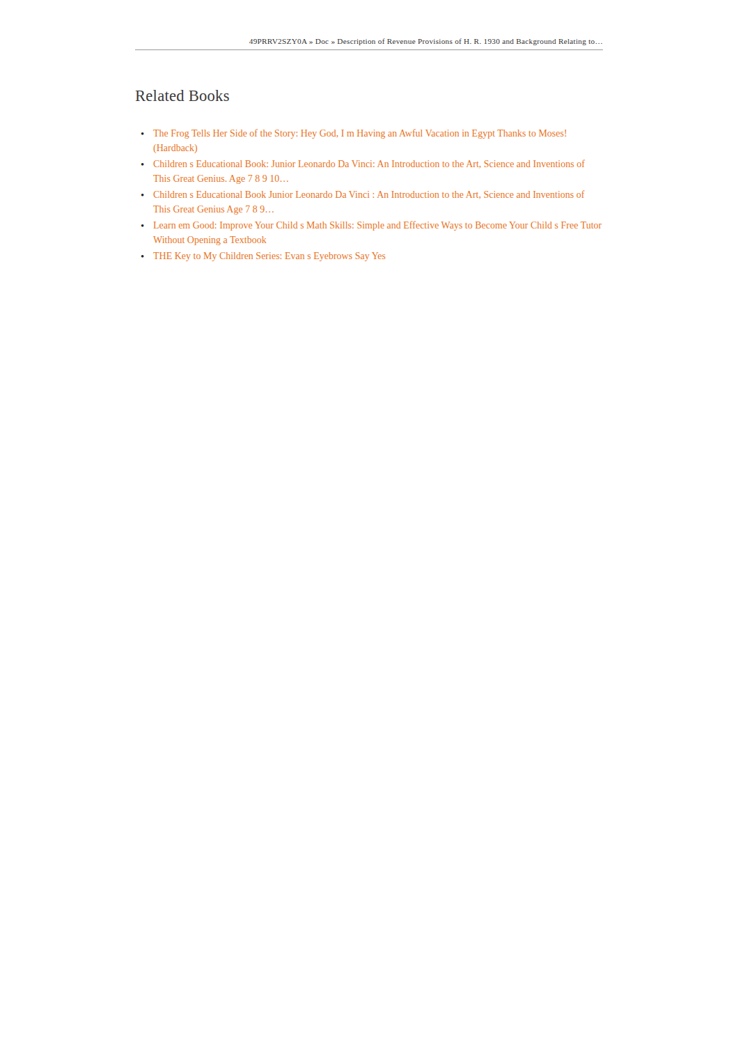49PRRV2SZY0A » Doc » Description of Revenue Provisions of H. R. 1930 and Background Relating to…
Related Books
The Frog Tells Her Side of the Story: Hey God, I m Having an Awful Vacation in Egypt Thanks to Moses! (Hardback)
Children s Educational Book: Junior Leonardo Da Vinci: An Introduction to the Art, Science and Inventions of This Great Genius. Age 7 8 9 10…
Children s Educational Book Junior Leonardo Da Vinci : An Introduction to the Art, Science and Inventions of This Great Genius Age 7 8 9…
Learn em Good: Improve Your Child s Math Skills: Simple and Effective Ways to Become Your Child s Free Tutor Without Opening a Textbook
THE Key to My Children Series: Evan s Eyebrows Say Yes